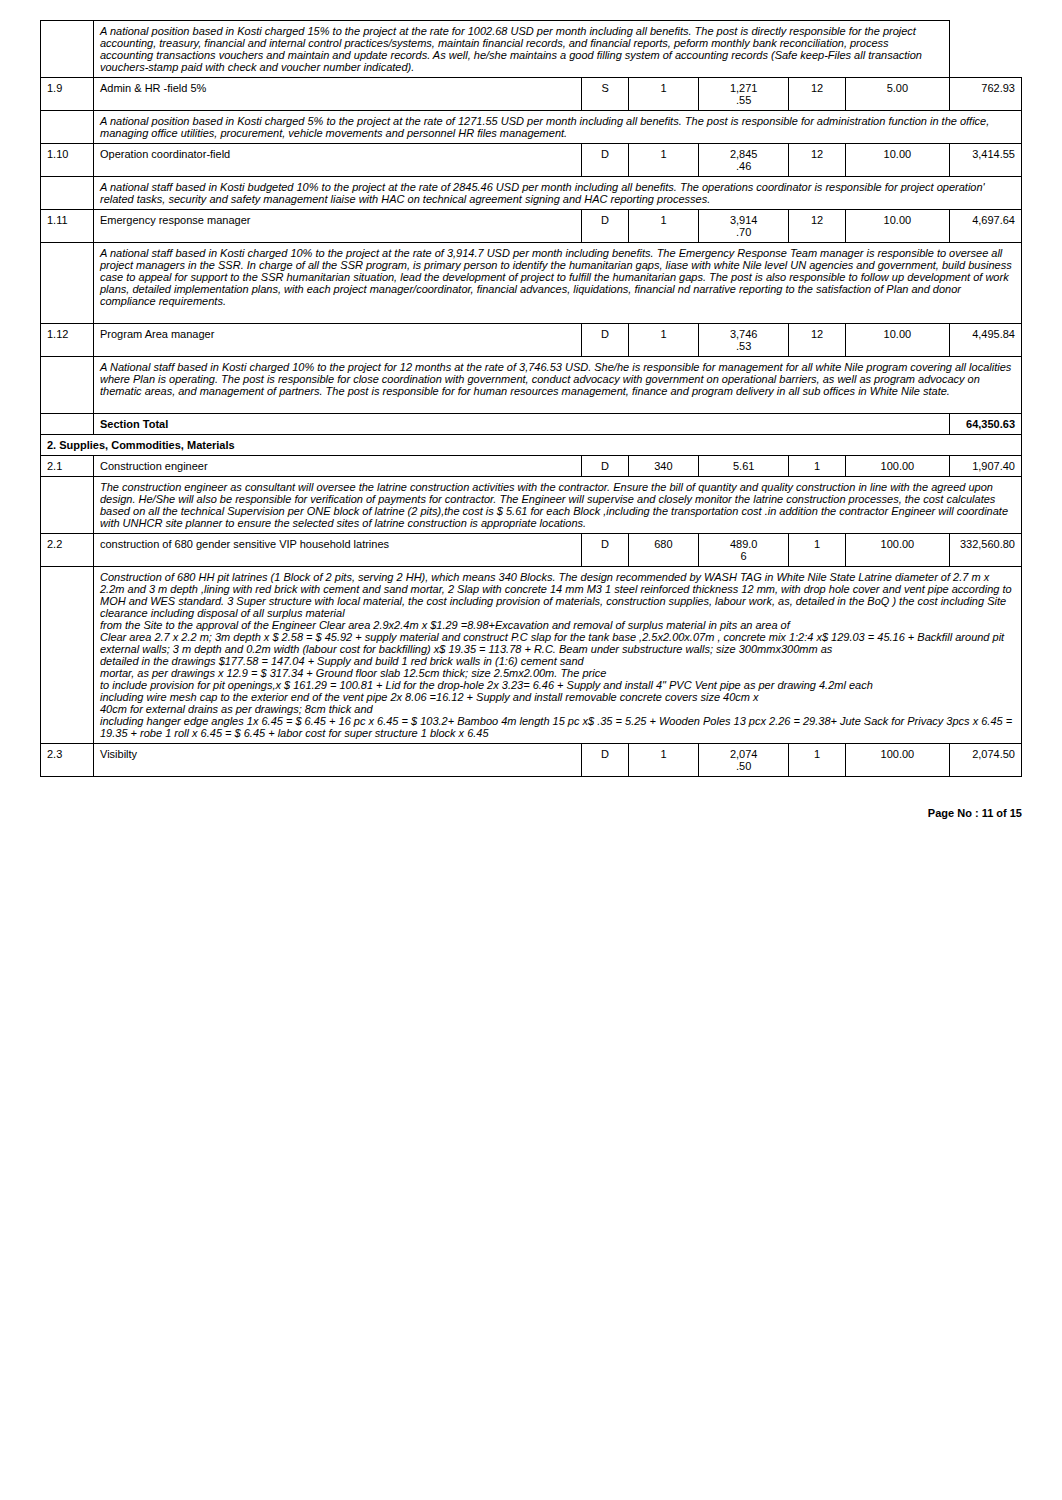| | A national position based in Kosti charged 15% to the project at the rate for 1002.68 USD per month including all benefits. The post is directly responsible for the project accounting, treasury, financial and internal control practices/systems, maintain financial records, and financial reports, peform monthly bank reconciliation, process accounting transactions vouchers and maintain and update records. As well, he/she maintains a good filling system of accounting records (Safe keep-Files all transaction vouchers-stamp paid with check and voucher number indicated). |
| 1.9 | Admin & HR -field 5% | S | 1 | 1,271 .55 | 12 | 5.00 | 762.93 |
| | A national position based in Kosti charged 5% to the project at the rate of 1271.55 USD per month including all benefits. The post is responsible for administration function in the office, managing office utilities, procurement, vehicle movements and personnel HR files management. |
| 1.10 | Operation coordinator-field | D | 1 | 2,845 .46 | 12 | 10.00 | 3,414.55 |
| | A national staff based in Kosti budgeted 10% to the project at the rate of 2845.46 USD per month including all benefits. The operations coordinator is responsible for project operation' related tasks, security and safety management liaise with HAC on technical agreement signing and HAC reporting processes. |
| 1.11 | Emergency response manager | D | 1 | 3,914 .70 | 12 | 10.00 | 4,697.64 |
| | A national staff based in Kosti charged 10% to the project at the rate of 3,914.7 USD per month including benefits. The Emergency Response Team manager is responsible to oversee all project managers in the SSR. In charge of all the SSR program, is primary person to identify the humanitarian gaps, liase with white Nile level UN agencies and government, build business case to appeal for support to the SSR humanitarian situation, lead the development of project to fulfill the humanitarian gaps. The post is also responsible to follow up development of work plans, detailed implementation plans, with each project manager/coordinator, financial advances, liquidations, financial nd narrative reporting to the satisfaction of Plan and donor compliance requirements. |
| 1.12 | Program Area manager | D | 1 | 3,746 .53 | 12 | 10.00 | 4,495.84 |
| | A National staff based in Kosti charged 10% to the project for 12 months at the rate of 3,746.53 USD. She/he is responsible for management for all white Nile program covering all localities where Plan is operating. The post is responsible for close coordination with government, conduct advocacy with government on operational barriers, as well as program advocacy on thematic areas, and management of partners. The post is responsible for for human resources management, finance and program delivery in all sub offices in White Nile state. |
| | Section Total | 64,350.63 |
| 2. Supplies, Commodities, Materials |
| 2.1 | Construction engineer | D | 340 | 5.61 | 1 | 100.00 | 1,907.40 |
| | The construction engineer as consultant will oversee the latrine construction activities with the contractor. Ensure the bill of quantity and quality construction in line with the agreed upon design. He/She will also be responsible for verification of payments for contractor. The Engineer will supervise and closely monitor the latrine construction processes, the cost calculates based on all the technical Supervision per ONE block of latrine (2 pits),the cost is $ 5.61 for each Block ,including the transportation cost .in addition the contractor Engineer will coordinate with UNHCR site planner to ensure the selected sites of latrine construction is appropriate locations. |
| 2.2 | construction of 680 gender sensitive VIP household latrines | D | 680 | 489.0 6 | 1 | 100.00 | 332,560.80 |
| | Construction of 680 HH pit latrines (1 Block of 2 pits, serving 2 HH), which means 340 Blocks. The design recommended by WASH TAG in White Nile State Latrine diameter of 2.7 m x 2.2m and 3 m depth ,lining with red brick with cement and sand mortar, 2 Slap with concrete 14 mm M3 1 steel reinforced thickness 12 mm, with drop hole cover and vent pipe according to MOH and WES standard. 3 Super structure with local material, the cost including provision of materials, construction supplies, labour work, as, detailed in the BoQ ) the cost including Site clearance including disposal of all surplus material from the Site to the approval of the Engineer Clear area 2.9x2.4m x $1.29 =8.98+Excavation and removal of surplus material in pits an area of Clear area 2.7 x 2.2 m; 3m depth x $ 2.58 = $ 45.92 + supply material and construct P.C slap for the tank base ,2.5x2.00x.07m , concrete mix 1:2:4 x$ 129.03 = 45.16 + Backfill around pit external walls; 3 m depth and 0.2m width (labour cost for backfilling) x$ 19.35 = 113.78 + R.C. Beam under substructure walls; size 300mmx300mm as detailed in the drawings $177.58 = 147.04 + Supply and build 1 red brick walls in (1:6) cement sand mortar, as per drawings x 12.9 = $ 317.34 + Ground floor slab 12.5cm thick; size 2.5mx2.00m. The price to include provision for pit openings,x $ 161.29 = 100.81 + Lid for the drop-hole 2x 3.23= 6.46 + Supply and install 4" PVC Vent pipe as per drawing 4.2ml each including wire mesh cap to the exterior end of the vent pipe 2x 8.06 =16.12 + Supply and install removable concrete covers size 40cm x 40cm for external drains as per drawings; 8cm thick and including hanger edge angles 1x 6.45 = $ 6.45 + 16 pc x 6.45 = $ 103.2+ Bamboo 4m length 15 pc x$ .35 = 5.25 + Wooden Poles 13 pcx 2.26 = 29.38+ Jute Sack for Privacy 3pcs x 6.45 = 19.35 + robe 1 roll x 6.45 = $ 6.45 + labor cost for super structure 1 block x 6.45 |
| 2.3 | Visibilty | D | 1 | 2,074 .50 | 1 | 100.00 | 2,074.50 |
Page No : 11 of 15